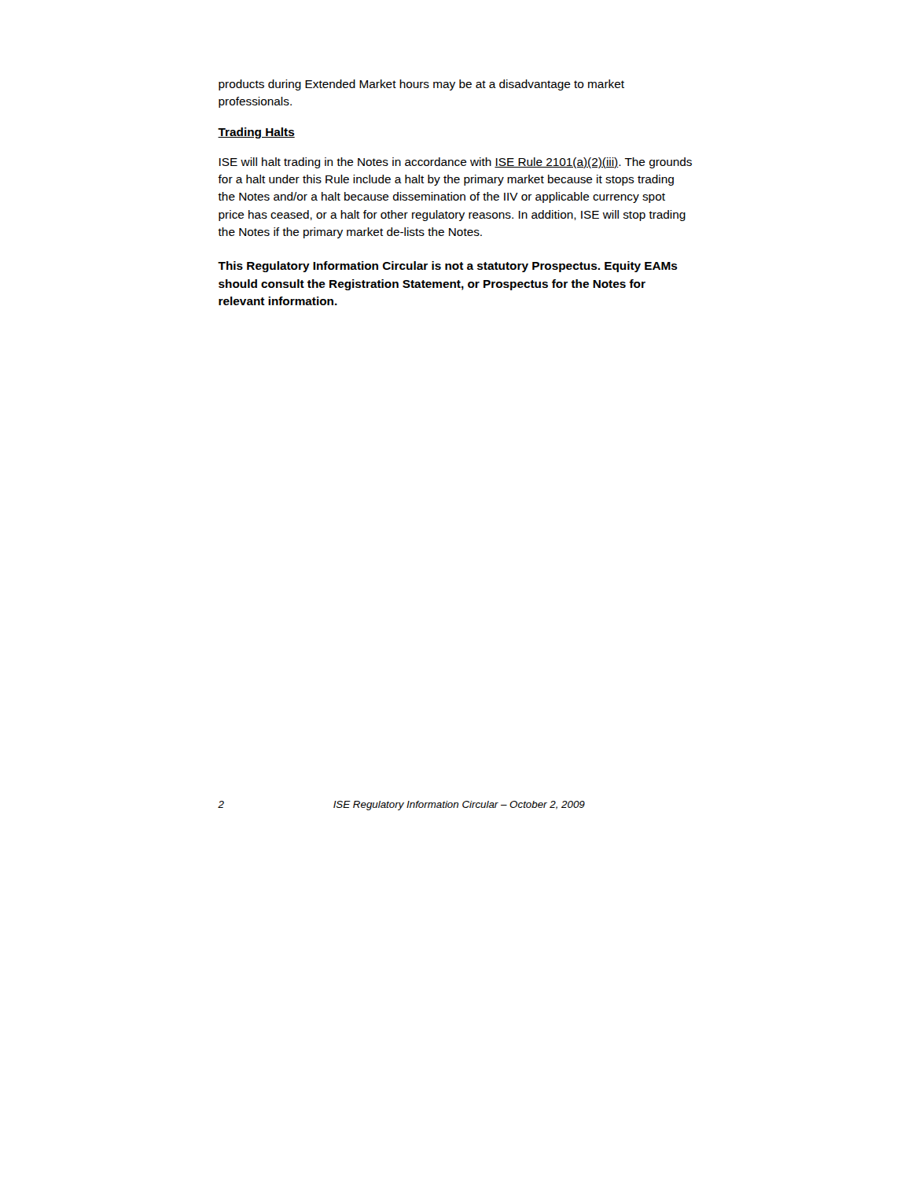products during Extended Market hours may be at a disadvantage to market professionals.
Trading Halts
ISE will halt trading in the Notes in accordance with ISE Rule 2101(a)(2)(iii). The grounds for a halt under this Rule include a halt by the primary market because it stops trading the Notes and/or a halt because dissemination of the IIV or applicable currency spot price has ceased, or a halt for other regulatory reasons. In addition, ISE will stop trading the Notes if the primary market de-lists the Notes.
This Regulatory Information Circular is not a statutory Prospectus. Equity EAMs should consult the Registration Statement, or Prospectus for the Notes for relevant information.
2
ISE Regulatory Information Circular – October 2, 2009